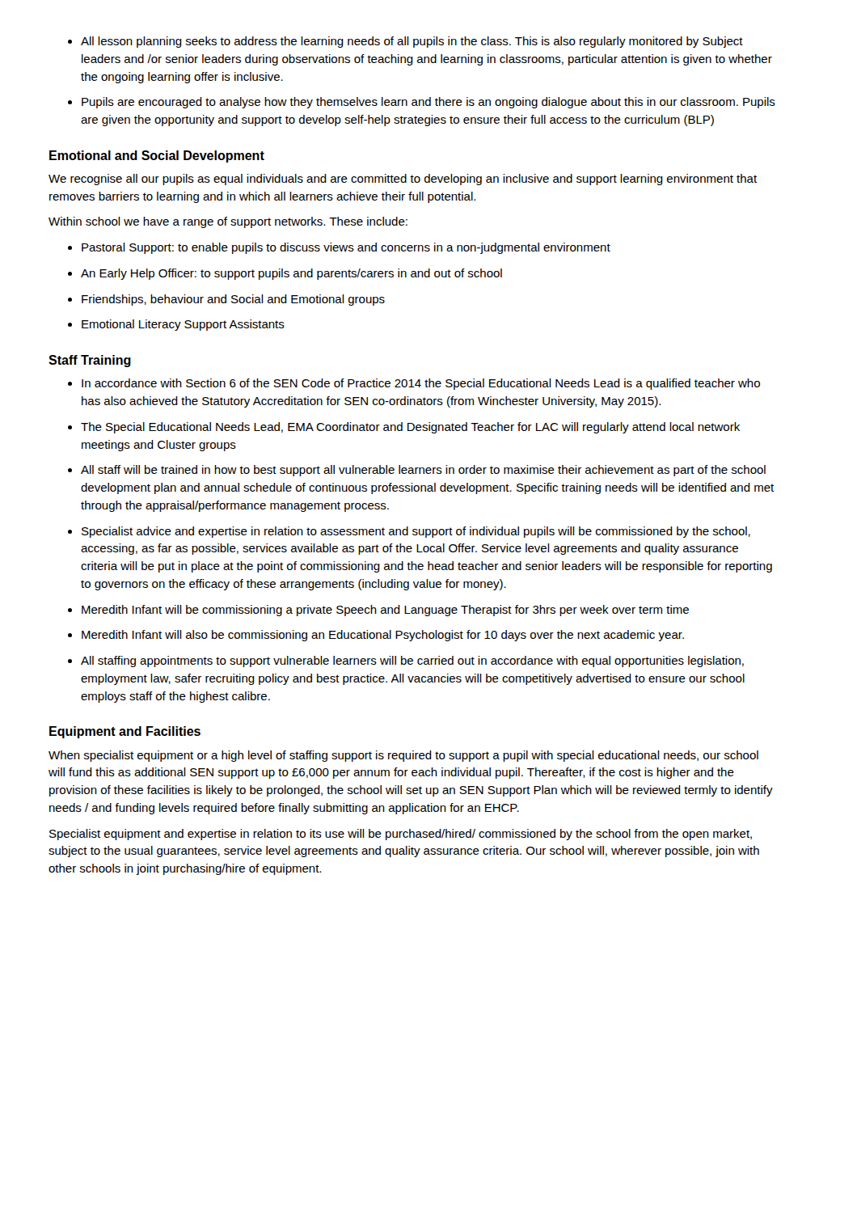All lesson planning seeks to address the learning needs of all pupils in the class. This is also regularly monitored by Subject leaders and /or senior leaders during observations of teaching and learning in classrooms, particular attention is given to whether the ongoing learning offer is inclusive.
Pupils are encouraged to analyse how they themselves learn and there is an ongoing dialogue about this in our classroom. Pupils are given the opportunity and support to develop self-help strategies to ensure their full access to the curriculum (BLP)
Emotional and Social Development
We recognise all our pupils as equal individuals and are committed to developing an inclusive and support learning environment that removes barriers to learning and in which all learners achieve their full potential.
Within school we have a range of support networks. These include:
Pastoral Support: to enable pupils to discuss views and concerns in a non-judgmental environment
An Early Help Officer: to support pupils and parents/carers in and out of school
Friendships, behaviour and Social and Emotional groups
Emotional Literacy Support Assistants
Staff Training
In accordance with Section 6 of the SEN Code of Practice 2014 the Special Educational Needs Lead is a qualified teacher who has also achieved the Statutory Accreditation for SEN co-ordinators (from Winchester University, May 2015).
The Special Educational Needs Lead, EMA Coordinator and Designated Teacher for LAC will regularly attend local network meetings and Cluster groups
All staff will be trained in how to best support all vulnerable learners in order to maximise their achievement as part of the school development plan and annual schedule of continuous professional development. Specific training needs will be identified and met through the appraisal/performance management process.
Specialist advice and expertise in relation to assessment and support of individual pupils will be commissioned by the school, accessing, as far as possible, services available as part of the Local Offer. Service level agreements and quality assurance criteria will be put in place at the point of commissioning and the head teacher and senior leaders will be responsible for reporting to governors on the efficacy of these arrangements (including value for money).
Meredith Infant will be commissioning a private Speech and Language Therapist for 3hrs per week over term time
Meredith Infant will also be commissioning an Educational Psychologist for 10 days over the next academic year.
All staffing appointments to support vulnerable learners will be carried out in accordance with equal opportunities legislation, employment law, safer recruiting policy and best practice. All vacancies will be competitively advertised to ensure our school employs staff of the highest calibre.
Equipment and Facilities
When specialist equipment or a high level of staffing support is required to support a pupil with special educational needs, our school will fund this as additional SEN support up to £6,000 per annum for each individual pupil. Thereafter, if the cost is higher and the provision of these facilities is likely to be prolonged, the school will set up an SEN Support Plan which will be reviewed termly to identify needs / and funding levels required before finally submitting an application for an EHCP.
Specialist equipment and expertise in relation to its use will be purchased/hired/ commissioned by the school from the open market, subject to the usual guarantees, service level agreements and quality assurance criteria. Our school will, wherever possible, join with other schools in joint purchasing/hire of equipment.